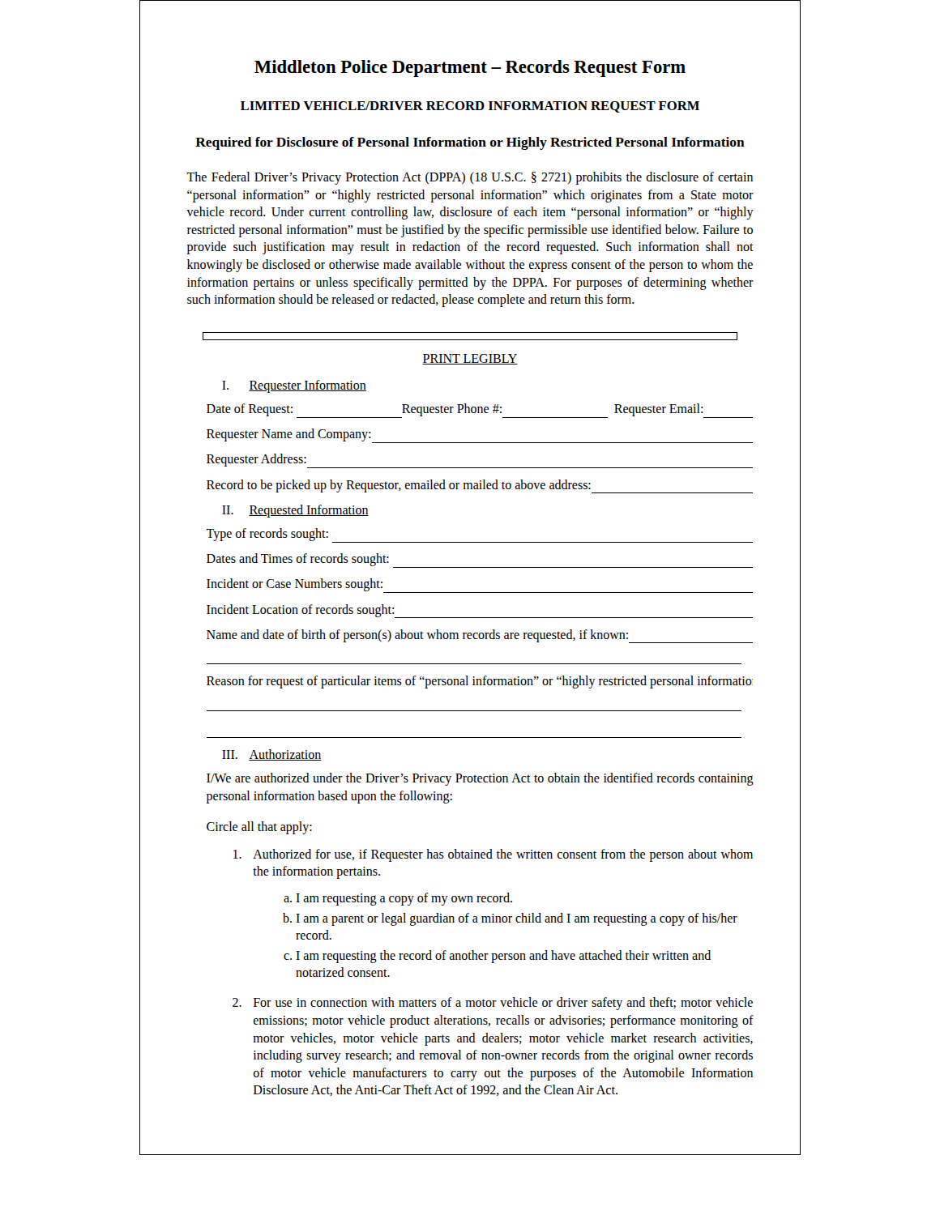Middleton Police Department – Records Request Form
LIMITED VEHICLE/DRIVER RECORD INFORMATION REQUEST FORM
Required for Disclosure of Personal Information or Highly Restricted Personal Information
The Federal Driver’s Privacy Protection Act (DPPA) (18 U.S.C. § 2721) prohibits the disclosure of certain “personal information” or “highly restricted personal information” which originates from a State motor vehicle record. Under current controlling law, disclosure of each item “personal information” or “highly restricted personal information” must be justified by the specific permissible use identified below. Failure to provide such justification may result in redaction of the record requested. Such information shall not knowingly be disclosed or otherwise made available without the express consent of the person to whom the information pertains or unless specifically permitted by the DPPA. For purposes of determining whether such information should be released or redacted, please complete and return this form.
PRINT LEGIBLY
I. Requester Information
Date of Request: Requester Phone #: Requester Email:
Requester Name and Company:
Requester Address:
Record to be picked up by Requestor, emailed or mailed to above address:
II. Requested Information
Type of records sought:
Dates and Times of records sought:
Incident or Case Numbers sought:
Incident Location of records sought:
Name and date of birth of person(s) about whom records are requested, if known:
Reason for request of particular items of “personal information” or “highly restricted personal information”:
III. Authorization
I/We are authorized under the Driver’s Privacy Protection Act to obtain the identified records containing personal information based upon the following:
Circle all that apply:
Authorized for use, if Requester has obtained the written consent from the person about whom the information pertains.
I am requesting a copy of my own record.
I am a parent or legal guardian of a minor child and I am requesting a copy of his/her record.
I am requesting the record of another person and have attached their written and notarized consent.
For use in connection with matters of a motor vehicle or driver safety and theft; motor vehicle emissions; motor vehicle product alterations, recalls or advisories; performance monitoring of motor vehicles, motor vehicle parts and dealers; motor vehicle market research activities, including survey research; and removal of non-owner records from the original owner records of motor vehicle manufacturers to carry out the purposes of the Automobile Information Disclosure Act, the Anti-Car Theft Act of 1992, and the Clean Air Act.